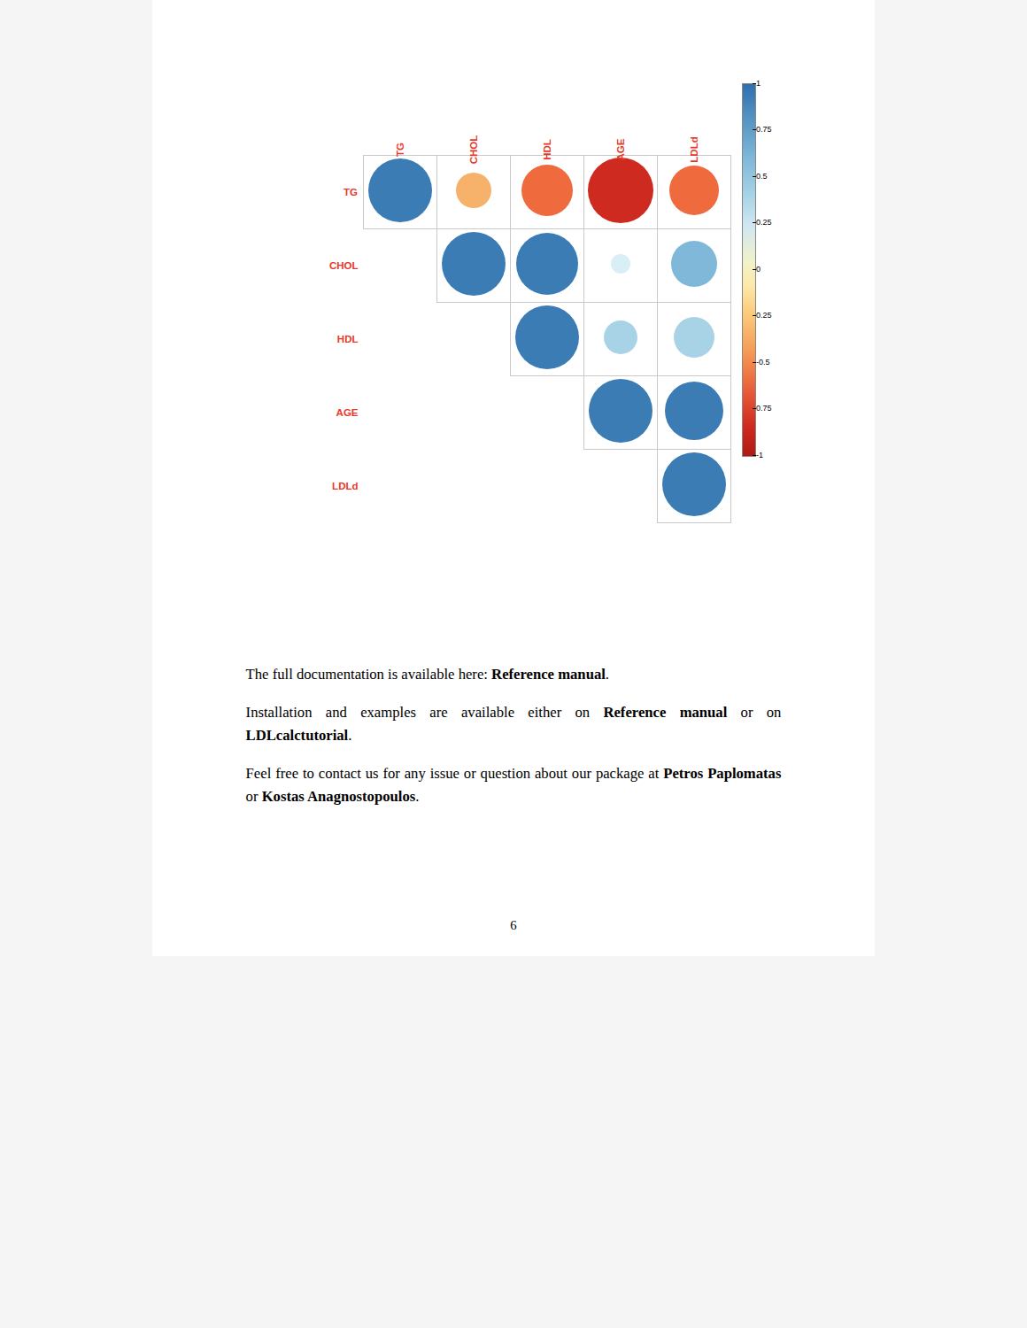| | TG | CHOL | HDL | AGE | LDLd |
| --- | --- | --- | --- | --- | --- |
| TG | | | | | |
| CHOL | | | | | |
| HDL | | | | | |
| AGE | | | | | |
| LDLd | | | | | |
1
0.75
0.5
0.25
0
0.25
-0.5
0.75
-1
The full documentation is available here: Reference manual.
Installation and examples are available either on Reference manual or on LDLcalctutorial.
Feel free to contact us for any issue or question about our package at Petros Paplomatas or Kostas Anagnostopoulos.
6